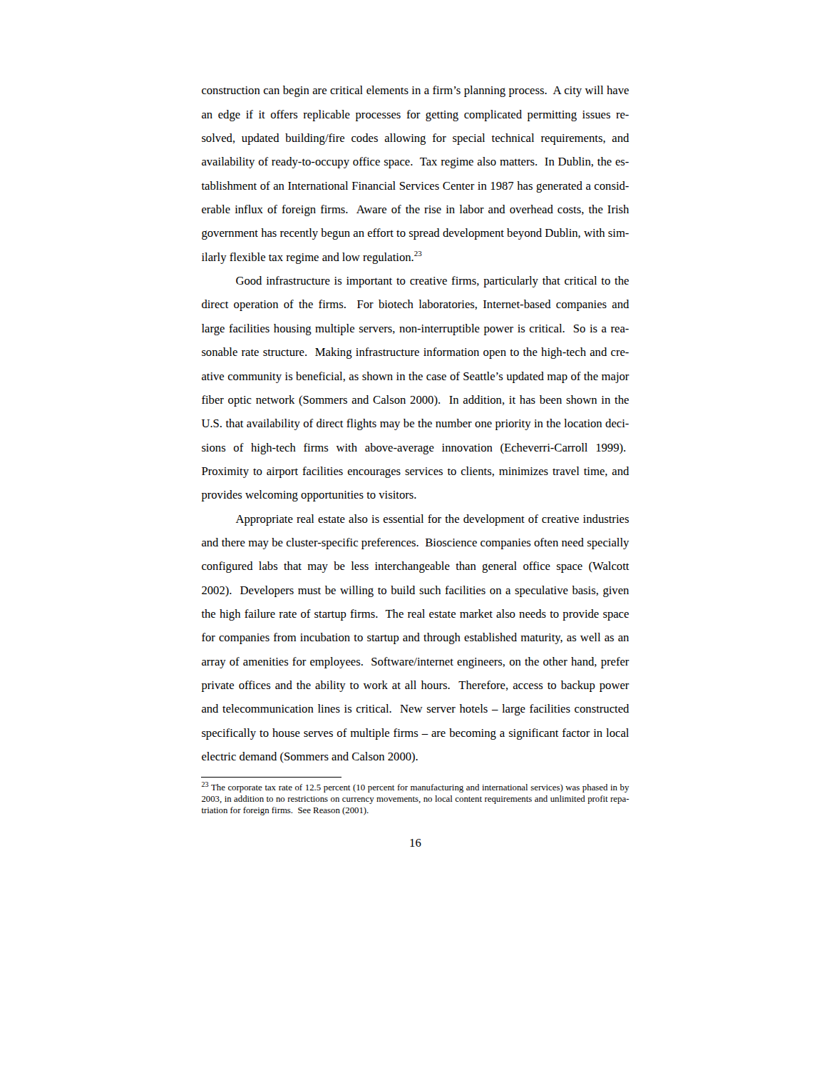construction can begin are critical elements in a firm’s planning process. A city will have an edge if it offers replicable processes for getting complicated permitting issues resolved, updated building/fire codes allowing for special technical requirements, and availability of ready-to-occupy office space. Tax regime also matters. In Dublin, the establishment of an International Financial Services Center in 1987 has generated a considerable influx of foreign firms. Aware of the rise in labor and overhead costs, the Irish government has recently begun an effort to spread development beyond Dublin, with similarly flexible tax regime and low regulation.23
Good infrastructure is important to creative firms, particularly that critical to the direct operation of the firms. For biotech laboratories, Internet-based companies and large facilities housing multiple servers, non-interruptible power is critical. So is a reasonable rate structure. Making infrastructure information open to the high-tech and creative community is beneficial, as shown in the case of Seattle’s updated map of the major fiber optic network (Sommers and Calson 2000). In addition, it has been shown in the U.S. that availability of direct flights may be the number one priority in the location decisions of high-tech firms with above-average innovation (Echeverri-Carroll 1999). Proximity to airport facilities encourages services to clients, minimizes travel time, and provides welcoming opportunities to visitors.
Appropriate real estate also is essential for the development of creative industries and there may be cluster-specific preferences. Bioscience companies often need specially configured labs that may be less interchangeable than general office space (Walcott 2002). Developers must be willing to build such facilities on a speculative basis, given the high failure rate of startup firms. The real estate market also needs to provide space for companies from incubation to startup and through established maturity, as well as an array of amenities for employees. Software/internet engineers, on the other hand, prefer private offices and the ability to work at all hours. Therefore, access to backup power and telecommunication lines is critical. New server hotels – large facilities constructed specifically to house serves of multiple firms – are becoming a significant factor in local electric demand (Sommers and Calson 2000).
23 The corporate tax rate of 12.5 percent (10 percent for manufacturing and international services) was phased in by 2003, in addition to no restrictions on currency movements, no local content requirements and unlimited profit repatriation for foreign firms. See Reason (2001).
16